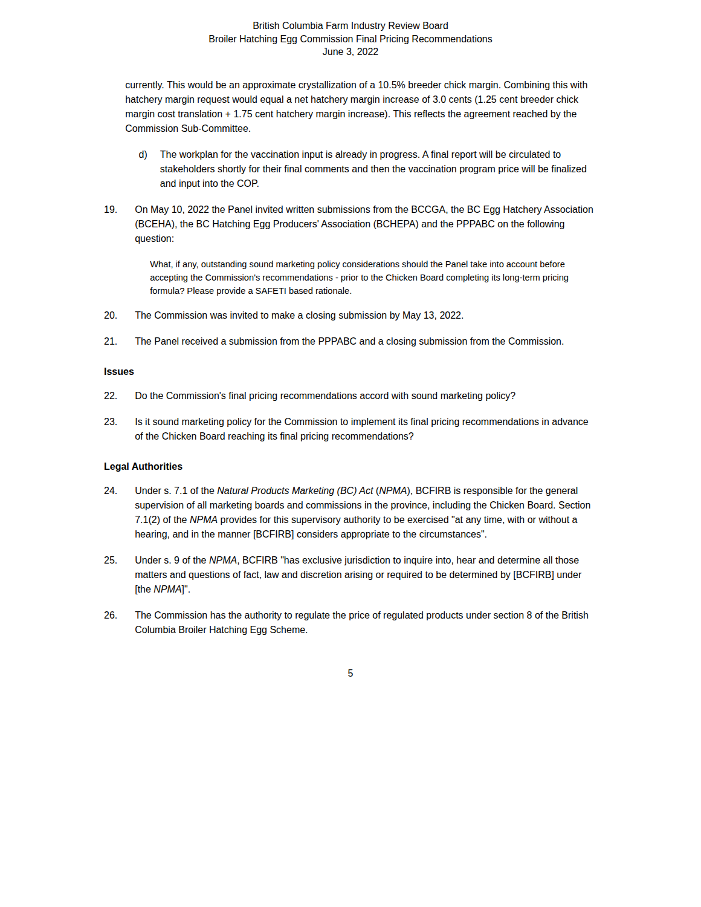British Columbia Farm Industry Review Board
Broiler Hatching Egg Commission Final Pricing Recommendations
June 3, 2022
currently. This would be an approximate crystallization of a 10.5% breeder chick margin. Combining this with hatchery margin request would equal a net hatchery margin increase of 3.0 cents (1.25 cent breeder chick margin cost translation + 1.75 cent hatchery margin increase). This reflects the agreement reached by the Commission Sub-Committee.
d) The workplan for the vaccination input is already in progress. A final report will be circulated to stakeholders shortly for their final comments and then the vaccination program price will be finalized and input into the COP.
19. On May 10, 2022 the Panel invited written submissions from the BCCGA, the BC Egg Hatchery Association (BCEHA), the BC Hatching Egg Producers' Association (BCHEPA) and the PPPABC on the following question:
What, if any, outstanding sound marketing policy considerations should the Panel take into account before accepting the Commission's recommendations - prior to the Chicken Board completing its long-term pricing formula? Please provide a SAFETI based rationale.
20. The Commission was invited to make a closing submission by May 13, 2022.
21. The Panel received a submission from the PPPABC and a closing submission from the Commission.
Issues
22. Do the Commission's final pricing recommendations accord with sound marketing policy?
23. Is it sound marketing policy for the Commission to implement its final pricing recommendations in advance of the Chicken Board reaching its final pricing recommendations?
Legal Authorities
24. Under s. 7.1 of the Natural Products Marketing (BC) Act (NPMA), BCFIRB is responsible for the general supervision of all marketing boards and commissions in the province, including the Chicken Board. Section 7.1(2) of the NPMA provides for this supervisory authority to be exercised "at any time, with or without a hearing, and in the manner [BCFIRB] considers appropriate to the circumstances".
25. Under s. 9 of the NPMA, BCFIRB "has exclusive jurisdiction to inquire into, hear and determine all those matters and questions of fact, law and discretion arising or required to be determined by [BCFIRB] under [the NPMA]".
26. The Commission has the authority to regulate the price of regulated products under section 8 of the British Columbia Broiler Hatching Egg Scheme.
5